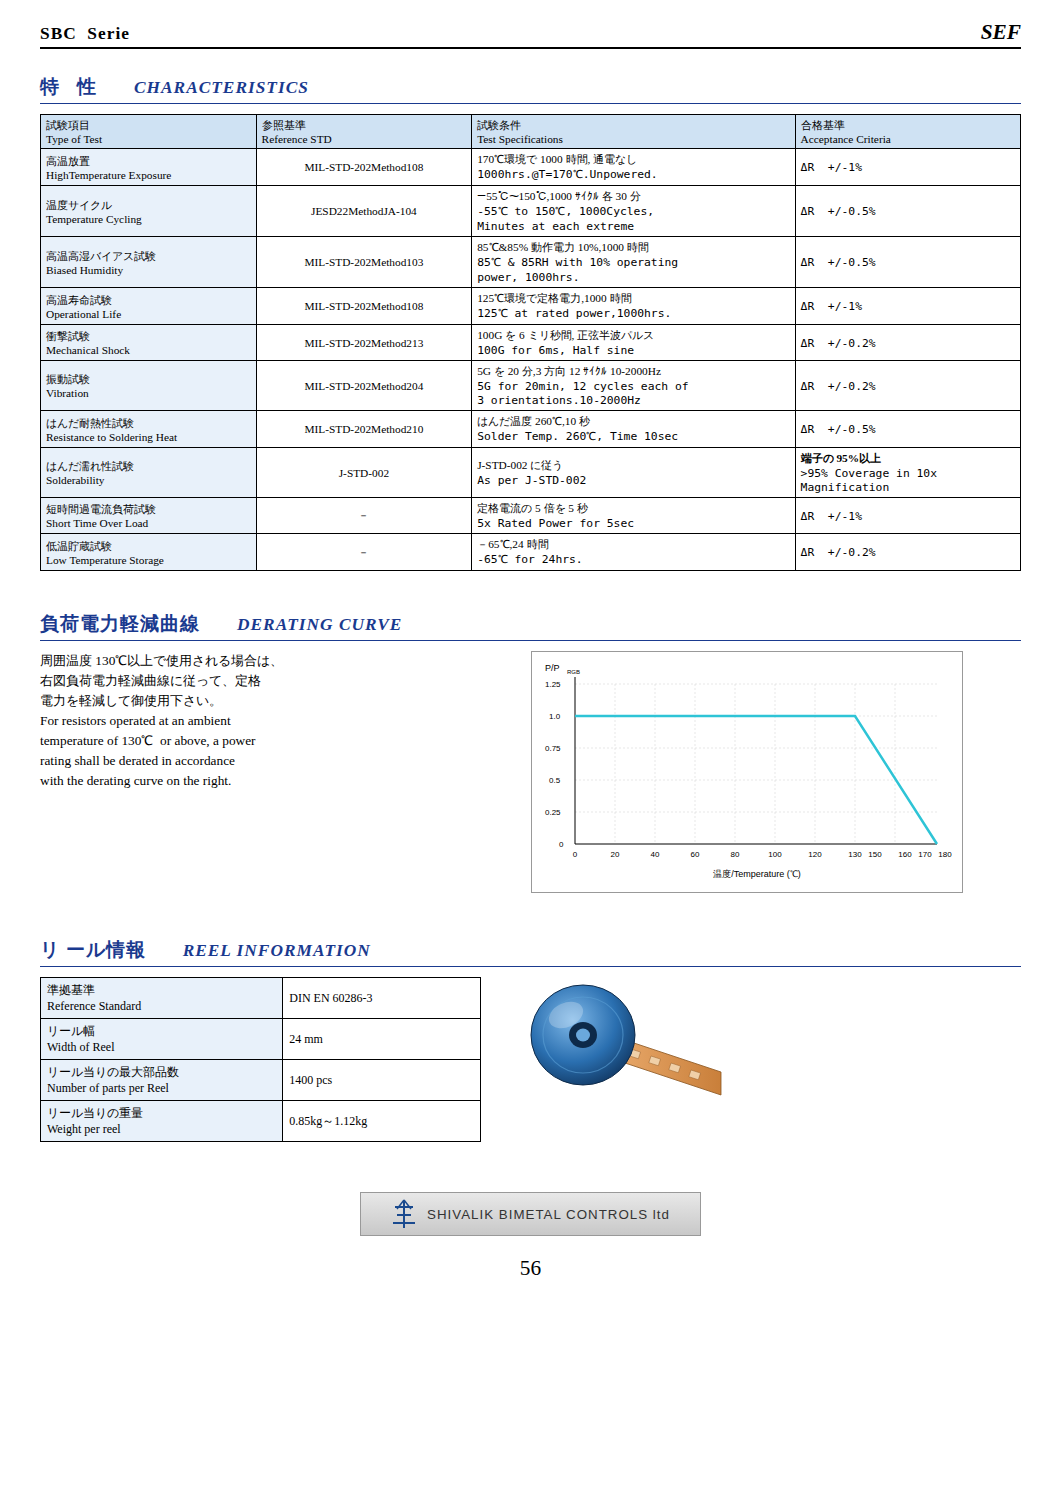SBC Serie
SEF
特 性 CHARACTERISTICS
| 試験項目 Type of Test | 参照基準 Reference STD | 試験条件 Test Specifications | 合格基準 Acceptance Criteria |
| --- | --- | --- | --- |
| 高温放置 HighTemperature Exposure | MIL-STD-202Method108 | 170℃環境で 1000 時間, 通電なし 1000hrs.@T=170℃.Unpowered. | ΔR +/-1% |
| 温度サイクル Temperature Cycling | JESD22MethodJA-104 | －55℃～150℃,1000 ｻｲｸﾙ 各 30 分 -55℃ to 150℃, 1000Cycles, Minutes at each extreme | ΔR +/-0.5% |
| 高温高湿バイアス試験 Biased Humidity | MIL-STD-202Method103 | 85℃&85% 動作電力 10%,1000 時間 85℃ & 85RH with 10% operating power, 1000hrs. | ΔR +/-0.5% |
| 高温寿命試験 Operational Life | MIL-STD-202Method108 | 125℃環境で定格電力,1000 時間 125℃ at rated power,1000hrs. | ΔR +/-1% |
| 衝撃試験 Mechanical Shock | MIL-STD-202Method213 | 100G を 6 ミリ秒間, 正弦半波パルス 100G for 6ms, Half sine | ΔR +/-0.2% |
| 振動試験 Vibration | MIL-STD-202Method204 | 5G を 20 分,3 方向 12 ｻｲｸﾙ 10-2000Hz 5G for 20min, 12 cycles each of 3 orientations.10-2000Hz | ΔR +/-0.2% |
| はんだ耐熱性試験 Resistance to Soldering Heat | MIL-STD-202Method210 | はんだ温度 260℃,10 秒 Solder Temp. 260℃, Time 10sec | ΔR +/-0.5% |
| はんだ濡れ性試験 Solderability | J-STD-002 | J-STD-002 に従う As per J-STD-002 | 端子の 95%以上 >95% Coverage in 10x Magnification |
| 短時間過電流負荷試験 Short Time Over Load | － | 定格電流の 5 倍を 5 秒 5x Rated Power for 5sec | ΔR +/-1% |
| 低温貯蔵試験 Low Temperature Storage | － | －65℃,24 時間 -65℃ for 24hrs. | ΔR +/-0.2% |
負荷電力軽減曲線 DERATING CURVE
周囲温度 130℃以上で使用される場合は、
右図負荷電力軽減曲線に従って、定格
電力を軽減して御使用下さい。
For resistors operated at an ambient
temperature of 130℃ or above, a power
rating shall be derated in accordance
with the derating curve on the right.
P/P RGB 1.25 1.0 0.75 0.5 0.25 0 0 20 40 60 80 100 120 130 150 160 170 180 温度/Temperature (℃)
リ ール情報 REEL INFORMATION
| 準拠基準 Reference Standard | DIN EN 60286-3 |
| リール幅 Width of Reel | 24 mm |
| リール当りの最大部品数 Number of parts per Reel | 1400 pcs |
| リール当りの重量 Weight per reel | 0.85kg～1.12kg |
SHIVALIK BIMETAL CONTROLS ltd
56